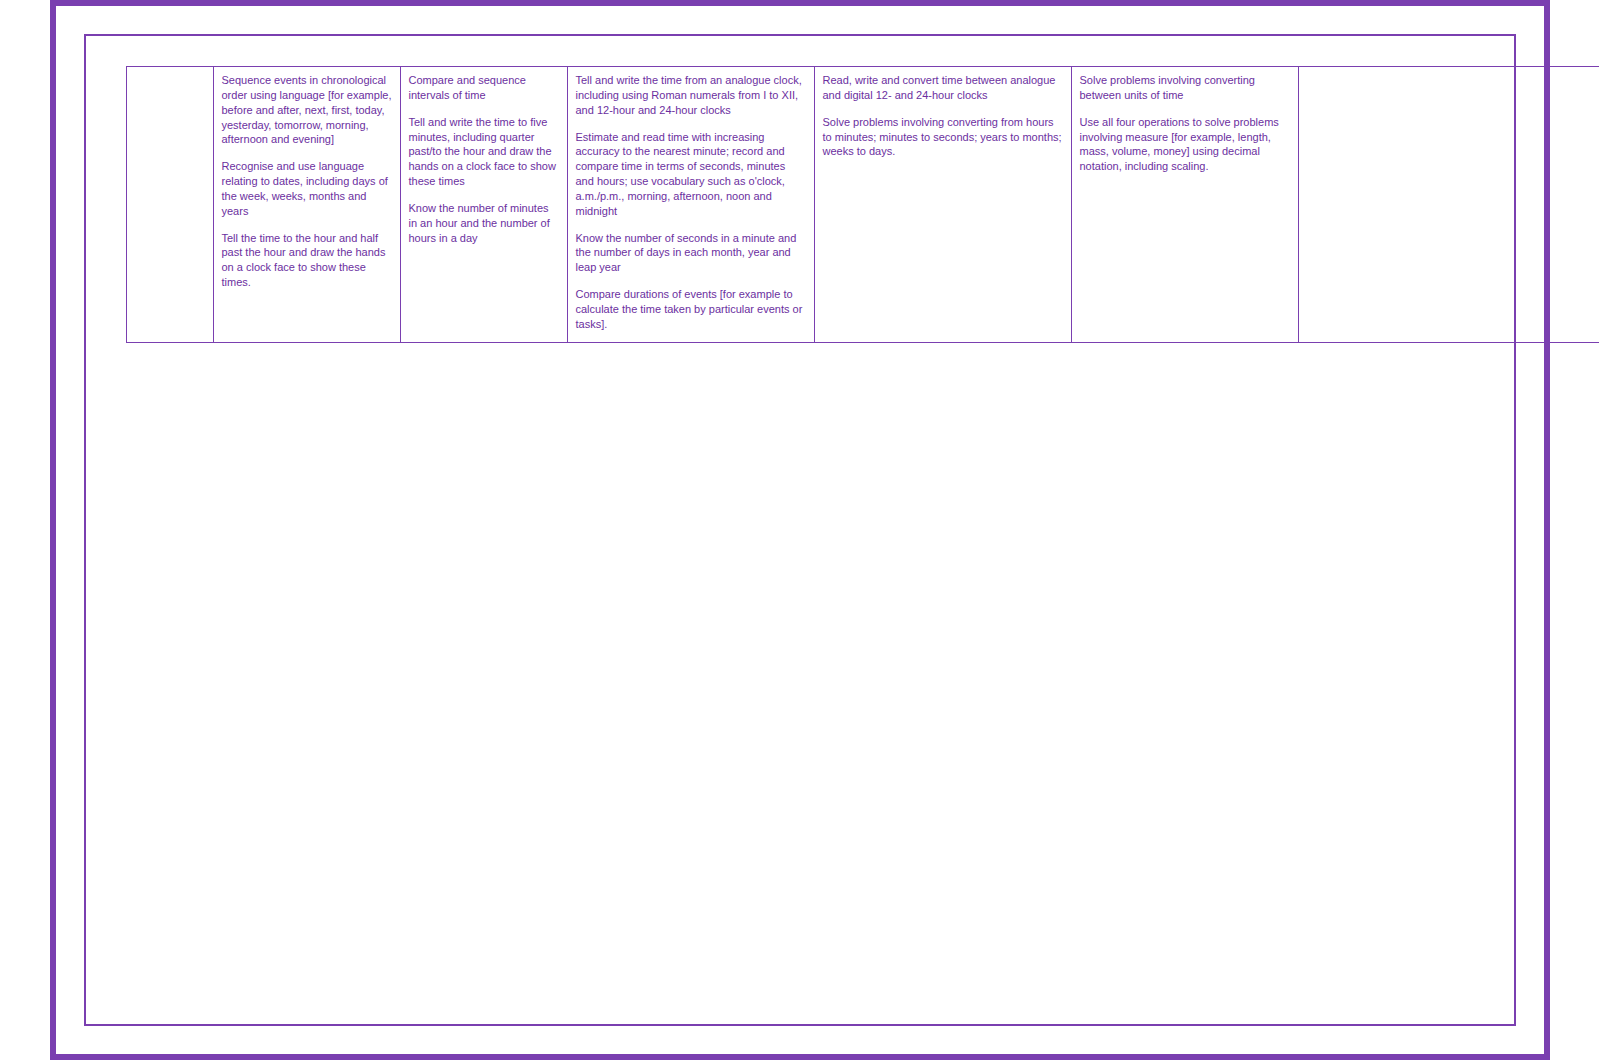| | Sequence events in chronological order using language [for example, before and after, next, first, today, yesterday, tomorrow, morning, afternoon and evening] Recognise and use language relating to dates, including days of the week, weeks, months and years Tell the time to the hour and half past the hour and draw the hands on a clock face to show these times. | Compare and sequence intervals of time Tell and write the time to five minutes, including quarter past/to the hour and draw the hands on a clock face to show these times Know the number of minutes in an hour and the number of hours in a day | Tell and write the time from an analogue clock, including using Roman numerals from I to XII, and 12-hour and 24-hour clocks Estimate and read time with increasing accuracy to the nearest minute; record and compare time in terms of seconds, minutes and hours; use vocabulary such as o'clock, a.m./p.m., morning, afternoon, noon and midnight Know the number of seconds in a minute and the number of days in each month, year and leap year Compare durations of events [for example to calculate the time taken by particular events or tasks]. | Read, write and convert time between analogue and digital 12- and 24-hour clocks Solve problems involving converting from hours to minutes; minutes to seconds; years to months; weeks to days. | Solve problems involving converting between units of time Use all four operations to solve problems involving measure [for example, length, mass, volume, money] using decimal notation, including scaling. | |